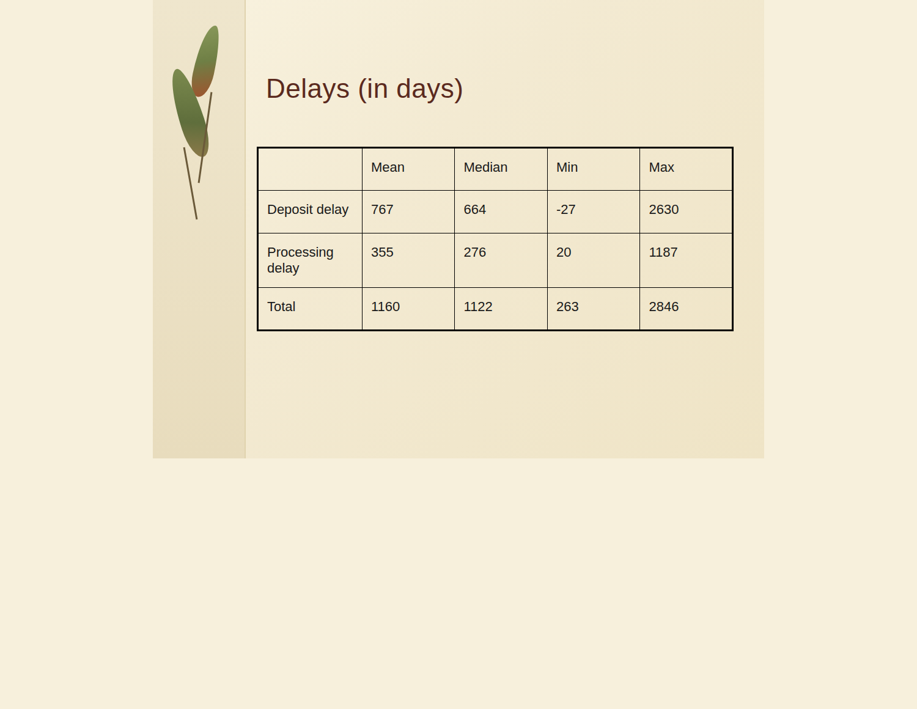Delays (in days)
| | Mean | Median | Min | Max |
| --- | --- | --- | --- | --- |
| Deposit delay | 767 | 664 | -27 | 2630 |
| Processing delay | 355 | 276 | 20 | 1187 |
| Total | 1160 | 1122 | 263 | 2846 |